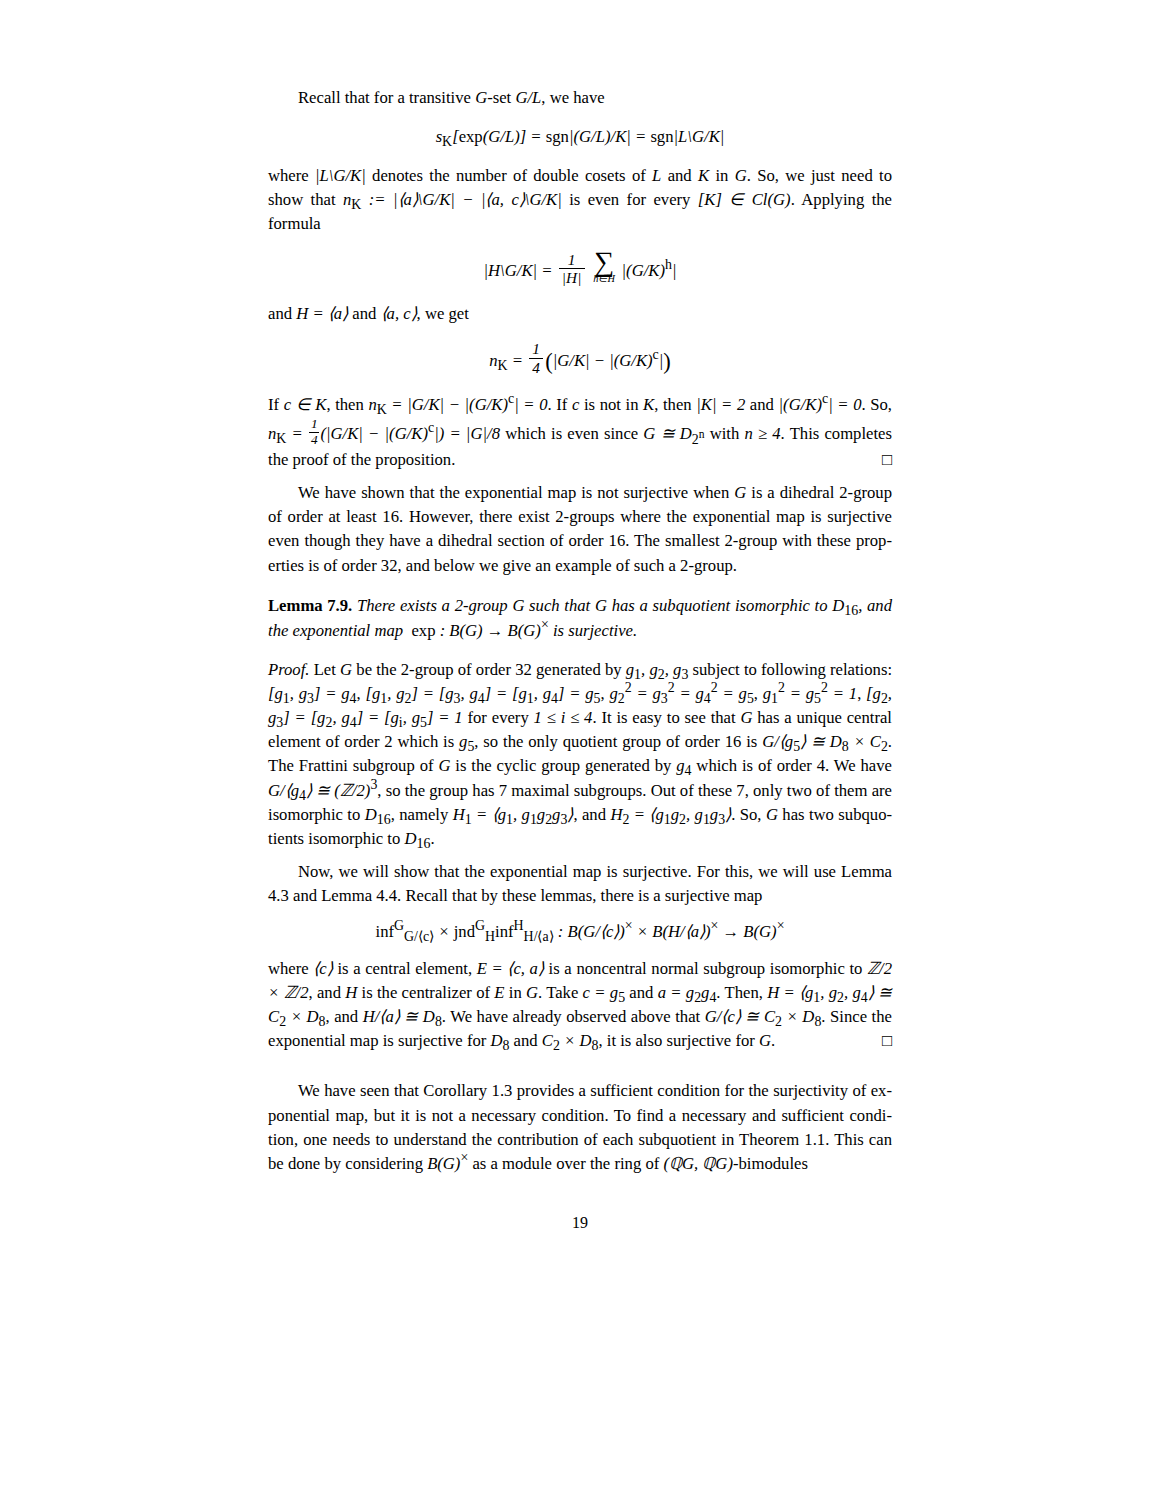Recall that for a transitive G-set G/L, we have
sK[exp(G/L)] = sgn|(G/L)/K| = sgn|L\G/K|
where |L\G/K| denotes the number of double cosets of L and K in G. So, we just need to show that nK := |⟨a⟩\G/K| − |⟨a, c⟩\G/K| is even for every [K] ∈ Cl(G). Applying the formula
|H\G/K| = 1|H| ∑h∈H |(G/K)h|
and H = ⟨a⟩ and ⟨a, c⟩, we get
nK = 14(|G/K| − |(G/K)c|)
If c ∈ K, then nK = |G/K| − |(G/K)c| = 0. If c is not in K, then |K| = 2 and |(G/K)c| = 0. So, nK = 14(|G/K| − |(G/K)c|) = |G|/8 which is even since G ≅ D2n with n ≥ 4. This completes the proof of the proposition. □
We have shown that the exponential map is not surjective when G is a dihedral 2-group of order at least 16. However, there exist 2-groups where the exponential map is surjective even though they have a dihedral section of order 16. The smallest 2-group with these properties is of order 32, and below we give an example of such a 2-group.
Lemma 7.9. There exists a 2-group G such that G has a subquotient isomorphic to D16, and the exponential map exp : B(G) → B(G)× is surjective.
Proof. Let G be the 2-group of order 32 generated by g1, g2, g3 subject to following relations: [g1, g3] = g4, [g1, g2] = [g3, g4] = [g1, g4] = g5, g22 = g32 = g42 = g5, g12 = g52 = 1, [g2, g3] = [g2, g4] = [gi, g5] = 1 for every 1 ≤ i ≤ 4. It is easy to see that G has a unique central element of order 2 which is g5, so the only quotient group of order 16 is G/⟨g5⟩ ≅ D8 × C2. The Frattini subgroup of G is the cyclic group generated by g4 which is of order 4. We have G/⟨g4⟩ ≅ (ℤ/2)3, so the group has 7 maximal subgroups. Out of these 7, only two of them are isomorphic to D16, namely H1 = ⟨g1, g1g2g3⟩, and H2 = ⟨g1g2, g1g3⟩. So, G has two subquotients isomorphic to D16.
Now, we will show that the exponential map is surjective. For this, we will use Lemma 4.3 and Lemma 4.4. Recall that by these lemmas, there is a surjective map
infGG/⟨c⟩ × jndGHinfHH/⟨a⟩ : B(G/⟨c⟩)× × B(H/⟨a⟩)× → B(G)×
where ⟨c⟩ is a central element, E = ⟨c, a⟩ is a noncentral normal subgroup isomorphic to ℤ/2 × ℤ/2, and H is the centralizer of E in G. Take c = g5 and a = g2g4. Then, H = ⟨g1, g2, g4⟩ ≅ C2 × D8, and H/⟨a⟩ ≅ D8. We have already observed above that G/⟨c⟩ ≅ C2 × D8. Since the exponential map is surjective for D8 and C2 × D8, it is also surjective for G. □
We have seen that Corollary 1.3 provides a sufficient condition for the surjectivity of exponential map, but it is not a necessary condition. To find a necessary and sufficient condition, one needs to understand the contribution of each subquotient in Theorem 1.1. This can be done by considering B(G)× as a module over the ring of (ℚG, ℚG)-bimodules
19